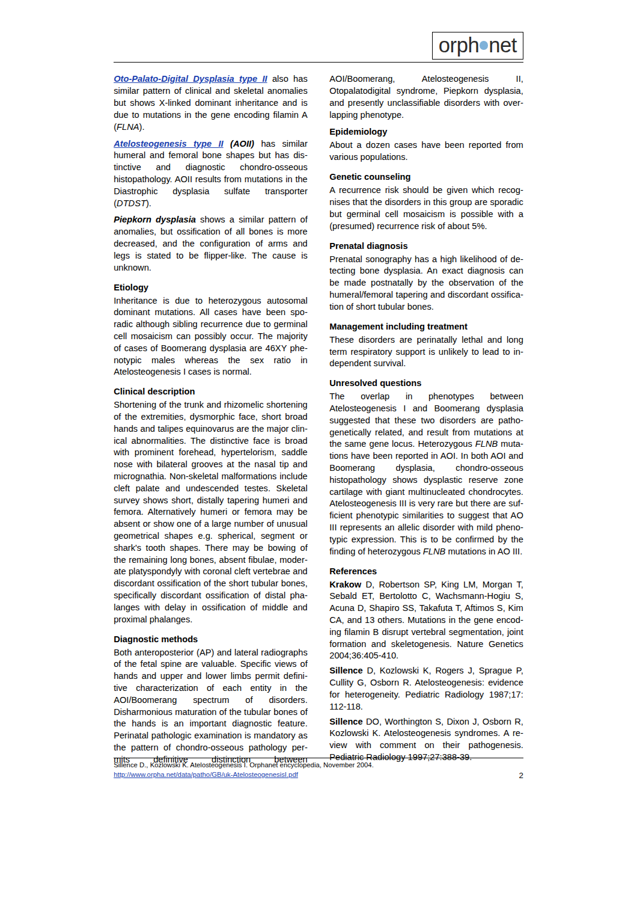orph net
Oto-Palato-Digital Dysplasia type II also has similar pattern of clinical and skeletal anomalies but shows X-linked dominant inheritance and is due to mutations in the gene encoding filamin A (FLNA).
Atelosteogenesis type II (AOII) has similar humeral and femoral bone shapes but has distinctive and diagnostic chondro-osseous histopathology. AOII results from mutations in the Diastrophic dysplasia sulfate transporter (DTDST).
Piepkorn dysplasia shows a similar pattern of anomalies, but ossification of all bones is more decreased, and the configuration of arms and legs is stated to be flipper-like. The cause is unknown.
Etiology
Inheritance is due to heterozygous autosomal dominant mutations. All cases have been sporadic although sibling recurrence due to germinal cell mosaicism can possibly occur. The majority of cases of Boomerang dysplasia are 46XY phenotypic males whereas the sex ratio in Atelosteogenesis I cases is normal.
Clinical description
Shortening of the trunk and rhizomelic shortening of the extremities, dysmorphic face, short broad hands and talipes equinovarus are the major clinical abnormalities. The distinctive face is broad with prominent forehead, hypertelorism, saddle nose with bilateral grooves at the nasal tip and micrognathia. Non-skeletal malformations include cleft palate and undescended testes. Skeletal survey shows short, distally tapering humeri and femora. Alternatively humeri or femora may be absent or show one of a large number of unusual geometrical shapes e.g. spherical, segment or shark's tooth shapes. There may be bowing of the remaining long bones, absent fibulae, moderate platyspondyly with coronal cleft vertebrae and discordant ossification of the short tubular bones, specifically discordant ossification of distal phalanges with delay in ossification of middle and proximal phalanges.
Diagnostic methods
Both anteroposterior (AP) and lateral radiographs of the fetal spine are valuable. Specific views of hands and upper and lower limbs permit definitive characterization of each entity in the AOI/Boomerang spectrum of disorders. Disharmonious maturation of the tubular bones of the hands is an important diagnostic feature. Perinatal pathologic examination is mandatory as the pattern of chondro-osseous pathology permits definitive distinction between AOI/Boomerang, Atelosteogenesis II, Otopalatodigital syndrome, Piepkorn dysplasia, and presently unclassifiable disorders with overlapping phenotype.
Epidemiology
About a dozen cases have been reported from various populations.
Genetic counseling
A recurrence risk should be given which recognises that the disorders in this group are sporadic but germinal cell mosaicism is possible with a (presumed) recurrence risk of about 5%.
Prenatal diagnosis
Prenatal sonography has a high likelihood of detecting bone dysplasia. An exact diagnosis can be made postnatally by the observation of the humeral/femoral tapering and discordant ossification of short tubular bones.
Management including treatment
These disorders are perinatally lethal and long term respiratory support is unlikely to lead to independent survival.
Unresolved questions
The overlap in phenotypes between Atelosteogenesis I and Boomerang dysplasia suggested that these two disorders are pathogenetically related, and result from mutations at the same gene locus. Heterozygous FLNB mutations have been reported in AOI. In both AOI and Boomerang dysplasia, chondro-osseous histopathology shows dysplastic reserve zone cartilage with giant multinucleated chondrocytes. Atelosteogenesis III is very rare but there are sufficient phenotypic similarities to suggest that AO III represents an allelic disorder with mild phenotypic expression. This is to be confirmed by the finding of heterozygous FLNB mutations in AO III.
References
Krakow D, Robertson SP, King LM, Morgan T, Sebald ET, Bertolotto C, Wachsmann-Hogiu S, Acuna D, Shapiro SS, Takafuta T, Aftimos S, Kim CA, and 13 others. Mutations in the gene encoding filamin B disrupt vertebral segmentation, joint formation and skeletogenesis. Nature Genetics 2004;36:405-410.
Sillence D, Kozlowski K, Rogers J, Sprague P, Cullity G, Osborn R. Atelosteogenesis: evidence for heterogeneity. Pediatric Radiology 1987;17: 112-118.
Sillence DO, Worthington S, Dixon J, Osborn R, Kozlowski K. Atelosteogenesis syndromes. A review with comment on their pathogenesis. Pediatric Radiology 1997;27:388-39.
Sillence D., Kozlowski K. Atelosteogenesis I. Orphanet encyclopedia, November 2004.
http://www.orpha.net/data/patho/GB/uk-AtelosteogenesisI.pdf 2